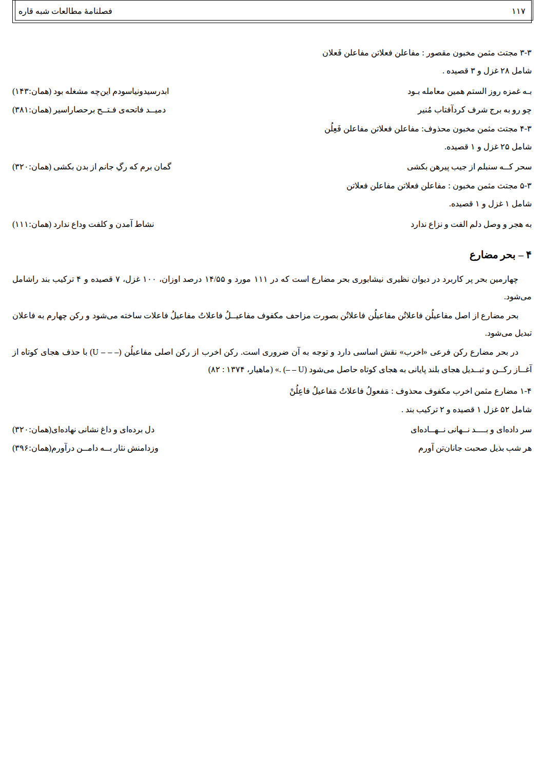۱۱۷ فصلنامهٔ مطالعات شبه قاره
۳-۳ مجتث مثمن مخبون مقصور : مفاعلن فعلاتن مفاعلن فَعلان
شامل ۲۸ غزل و ۳ قصیده .
بـه غمزه روز الستم همین معامله بـود ابدرسیدونیاسودم این‌چه مشغله بود (همان:۱۴۳)
چو رو به برج شرف کردآفتاب مُنیر دمیــد فاتحه‌ی فـتــح برحصاراسیر (همان:۳۸۱)
۴-۳ مجتث مثمن مخبون محذوف: مفاعلن فعلاتن مفاعلن فَعِلُن
شامل ۲۵ غزل و ۱ قصیده.
سحر کــه سنبلم از جیب پیرهن بکشی گمان برم که رگِ جانم از بدن بکشی (همان:۳۲۰)
۵-۳ مجتث مثمن مخبون : مفاعلن فعلاتن مفاعلن فعلاتن
شامل ۱ غزل و ۱ قصیده.
به هجر و وصل دلم الفت و نزاع ندارد نشاط آمدن و کلفت وداع ندارد (همان:۱۱۱)
۴ – بحر مضارع
چهارمین بحر پر کاربرد در دیوان نظیری نیشابوری بحر مضارع است که در ۱۱۱ مورد و ۱۴/۵۵ درصد اوزان، ۱۰۰ غزل، ۷ قصیده و ۴ ترکیب بند راشامل می‌شود.
بحر مضارع از اصل مفاعیلُن فاعلاتُن مفاعیلُن فاعلاتُن بصورت مزاحف مکفوف مفاعیــلُ فاعلاتُ مفاعیلُ فاعلات ساخته می‌شود و رکن چهارم به فاعلان تبدیل می‌شود.
در بحر مضارع رکن فرعی «اخرب» نقش اساسی دارد و توجه به آن ضروری است. رکن اخرب از رکن اصلی مفاعیلُن (U – – –) با حذف هجای کوتاه از آغــاز رکــن و تبــدیل هجای بلند پایانی به هجای کوتاه حاصل می‌شود (– – U) .» (ماهیار، ۱۳۷۴ : ۸۲)
۱-۴ مضارع مثمن اخرب مکفوف محذوف : مَفعولُ فاعلاتُ مَفاعیلُ فاعِلُنْ
شامل ۵۲ غزل ۱ قصیده و ۲ ترکیب بند .
سر داده‌ای و بــــد نــهانی نــهــاده‌ای دل برده‌ای و داغ نشانی نهاده‌ای(همان:۳۲۰)
هر شب بذیل صحبت جانان‌تن آورم وزدامنش نثار بــه دامــن درآورم(همان:۳۹۶)